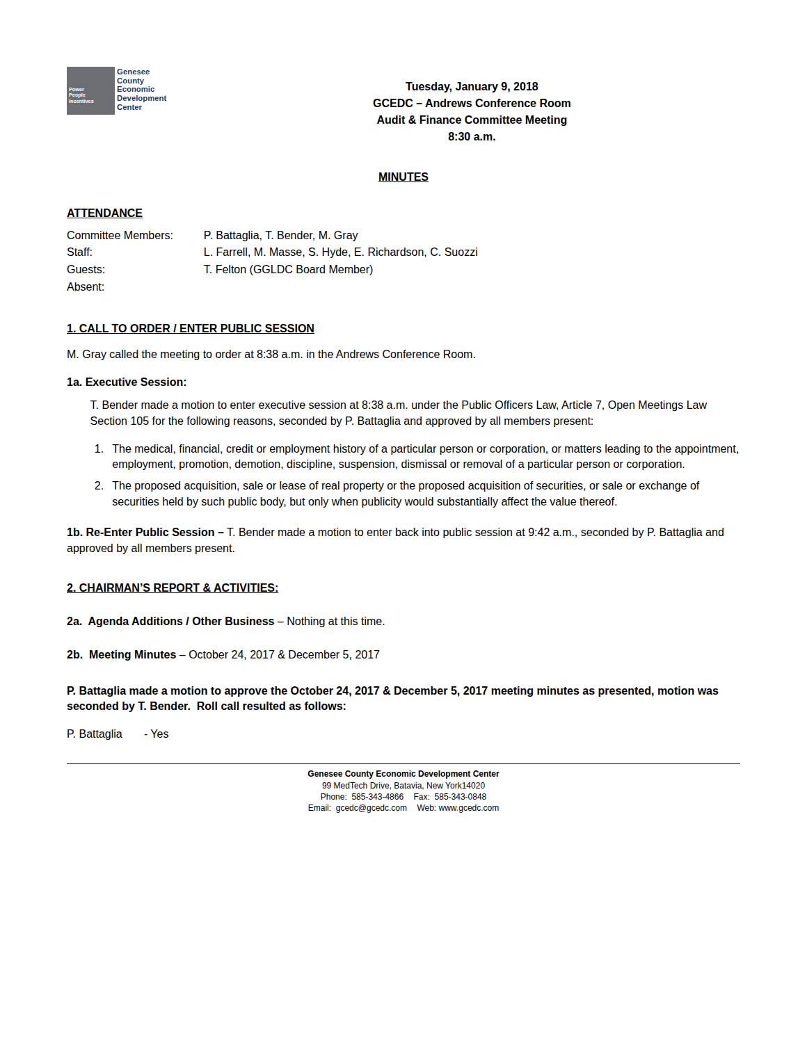Power
People
Incentives
Genesee
County
Economic
Development
Center
Tuesday, January 9, 2018
GCEDC – Andrews Conference Room
Audit & Finance Committee Meeting
8:30 a.m.
MINUTES
ATTENDANCE
| Committee Members: | P. Battaglia, T. Bender, M. Gray |
| Staff: | L. Farrell, M. Masse, S. Hyde, E. Richardson, C. Suozzi |
| Guests: | T. Felton (GGLDC Board Member) |
| Absent: | |
1. CALL TO ORDER / ENTER PUBLIC SESSION
M. Gray called the meeting to order at 8:38 a.m. in the Andrews Conference Room.
1a. Executive Session:
T. Bender made a motion to enter executive session at 8:38 a.m. under the Public Officers Law, Article 7, Open Meetings Law Section 105 for the following reasons, seconded by P. Battaglia and approved by all members present:
The medical, financial, credit or employment history of a particular person or corporation, or matters leading to the appointment, employment, promotion, demotion, discipline, suspension, dismissal or removal of a particular person or corporation.
The proposed acquisition, sale or lease of real property or the proposed acquisition of securities, or sale or exchange of securities held by such public body, but only when publicity would substantially affect the value thereof.
1b. Re-Enter Public Session – T. Bender made a motion to enter back into public session at 9:42 a.m., seconded by P. Battaglia and approved by all members present.
2. CHAIRMAN’S REPORT & ACTIVITIES:
2a. Agenda Additions / Other Business – Nothing at this time.
2b. Meeting Minutes – October 24, 2017 & December 5, 2017
P. Battaglia made a motion to approve the October 24, 2017 & December 5, 2017 meeting minutes as presented, motion was seconded by T. Bender. Roll call resulted as follows:
P. Battaglia - Yes
Genesee County Economic Development Center
99 MedTech Drive, Batavia, New York14020
Phone: 585-343-4866 Fax: 585-343-0848
Email: gcedc@gcedc.com Web: www.gcedc.com